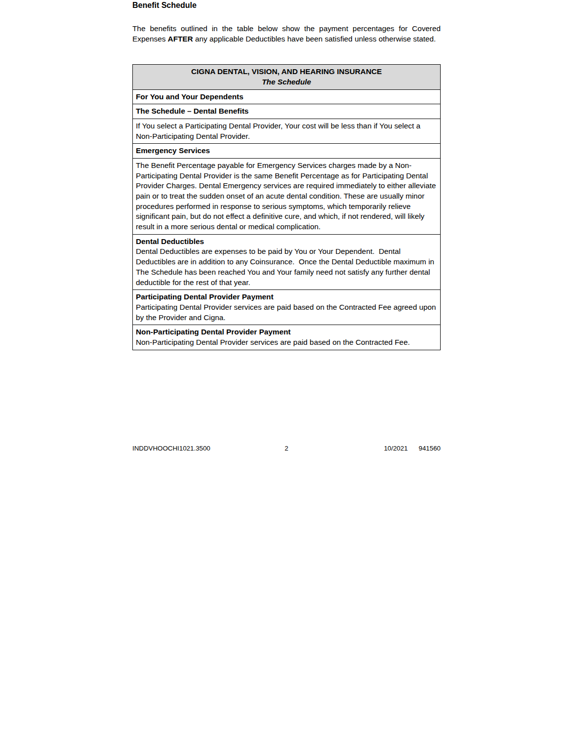Benefit Schedule
The benefits outlined in the table below show the payment percentages for Covered Expenses AFTER any applicable Deductibles have been satisfied unless otherwise stated.
| CIGNA DENTAL, VISION, AND HEARING INSURANCE The Schedule |
| For You and Your Dependents |
| The Schedule – Dental Benefits |
| If You select a Participating Dental Provider, Your cost will be less than if You select a Non-Participating Dental Provider. |
| Emergency Services |
| The Benefit Percentage payable for Emergency Services charges made by a Non-Participating Dental Provider is the same Benefit Percentage as for Participating Dental Provider Charges. Dental Emergency services are required immediately to either alleviate pain or to treat the sudden onset of an acute dental condition. These are usually minor procedures performed in response to serious symptoms, which temporarily relieve significant pain, but do not effect a definitive cure, and which, if not rendered, will likely result in a more serious dental or medical complication. |
| Dental Deductibles Dental Deductibles are expenses to be paid by You or Your Dependent. Dental Deductibles are in addition to any Coinsurance. Once the Dental Deductible maximum in The Schedule has been reached You and Your family need not satisfy any further dental deductible for the rest of that year. |
| Participating Dental Provider Payment Participating Dental Provider services are paid based on the Contracted Fee agreed upon by the Provider and Cigna. |
| Non-Participating Dental Provider Payment Non-Participating Dental Provider services are paid based on the Contracted Fee. |
| INDDVHOOCHI1021.3500 | 2 | 10/2021 941560 |